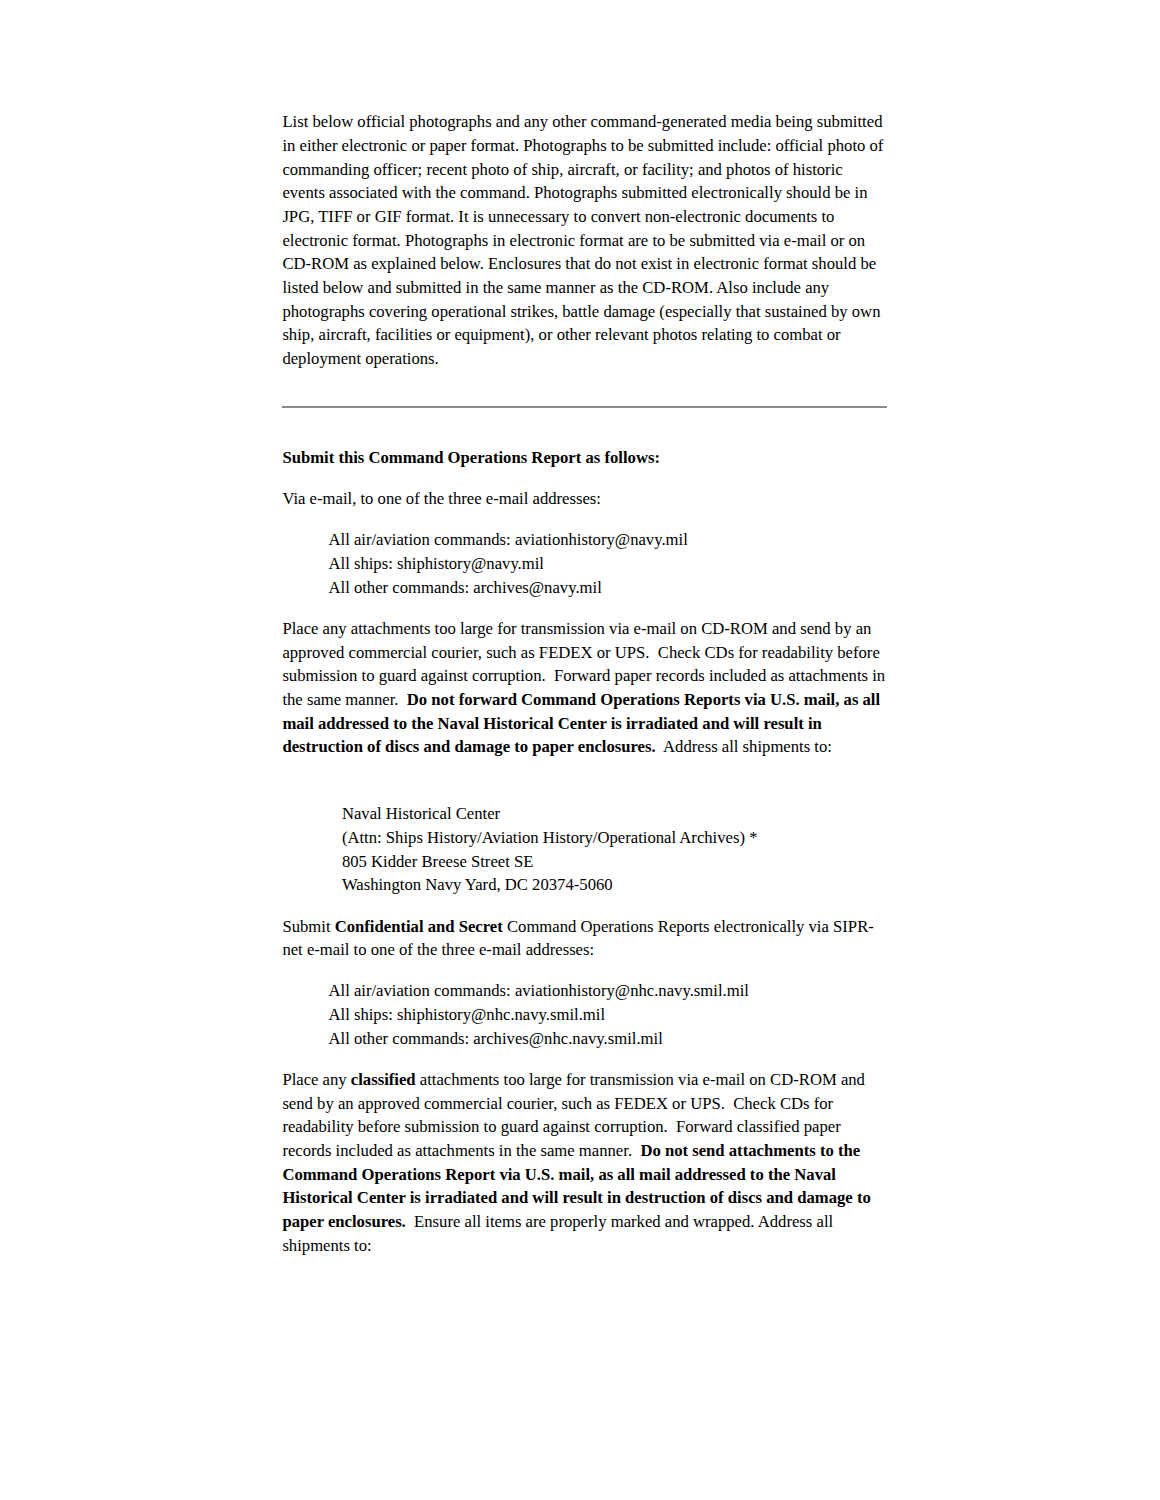List below official photographs and any other command-generated media being submitted in either electronic or paper format. Photographs to be submitted include: official photo of commanding officer; recent photo of ship, aircraft, or facility; and photos of historic events associated with the command. Photographs submitted electronically should be in JPG, TIFF or GIF format. It is unnecessary to convert non-electronic documents to electronic format. Photographs in electronic format are to be submitted via e-mail or on CD-ROM as explained below. Enclosures that do not exist in electronic format should be listed below and submitted in the same manner as the CD-ROM. Also include any photographs covering operational strikes, battle damage (especially that sustained by own ship, aircraft, facilities or equipment), or other relevant photos relating to combat or deployment operations.
Submit this Command Operations Report as follows:
Via e-mail, to one of the three e-mail addresses:
All air/aviation commands: aviationhistory@navy.mil
All ships: shiphistory@navy.mil
All other commands: archives@navy.mil
Place any attachments too large for transmission via e-mail on CD-ROM and send by an approved commercial courier, such as FEDEX or UPS. Check CDs for readability before submission to guard against corruption. Forward paper records included as attachments in the same manner. Do not forward Command Operations Reports via U.S. mail, as all mail addressed to the Naval Historical Center is irradiated and will result in destruction of discs and damage to paper enclosures. Address all shipments to:
Naval Historical Center
(Attn: Ships History/Aviation History/Operational Archives) *
805 Kidder Breese Street SE
Washington Navy Yard, DC 20374-5060
Submit Confidential and Secret Command Operations Reports electronically via SIPR-net e-mail to one of the three e-mail addresses:
All air/aviation commands: aviationhistory@nhc.navy.smil.mil
All ships: shiphistory@nhc.navy.smil.mil
All other commands: archives@nhc.navy.smil.mil
Place any classified attachments too large for transmission via e-mail on CD-ROM and send by an approved commercial courier, such as FEDEX or UPS. Check CDs for readability before submission to guard against corruption. Forward classified paper records included as attachments in the same manner. Do not send attachments to the Command Operations Report via U.S. mail, as all mail addressed to the Naval Historical Center is irradiated and will result in destruction of discs and damage to paper enclosures. Ensure all items are properly marked and wrapped. Address all shipments to: